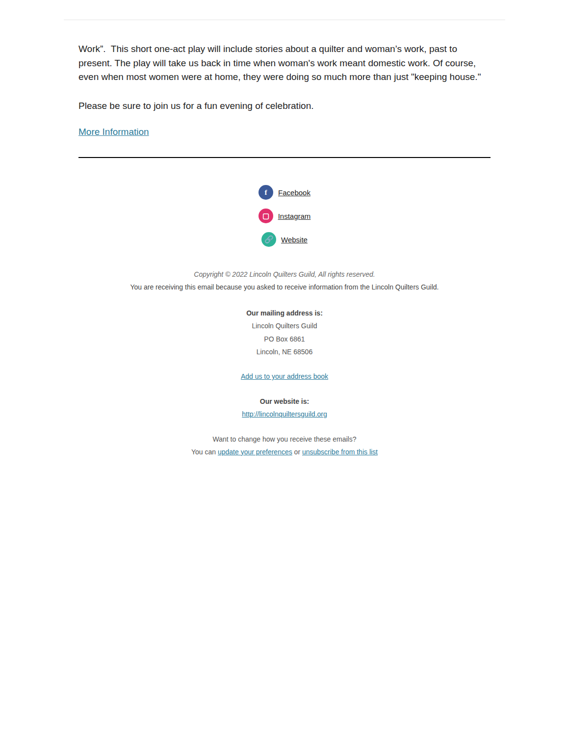Work”. This short one-act play will include stories about a quilter and woman’s work, past to present. The play will take us back in time when woman's work meant domestic work. Of course, even when most women were at home, they were doing so much more than just "keeping house."
Please be sure to join us for a fun evening of celebration.
More Information
f Facebook
▢ Instagram
🔗 Website
Copyright © 2022 Lincoln Quilters Guild, All rights reserved.
You are receiving this email because you asked to receive information from the Lincoln Quilters Guild.
Our mailing address is:
Lincoln Quilters Guild
PO Box 6861
Lincoln, NE 68506
Add us to your address book
Our website is:
http://lincolnquiltersguild.org
Want to change how you receive these emails?
You can update your preferences or unsubscribe from this list